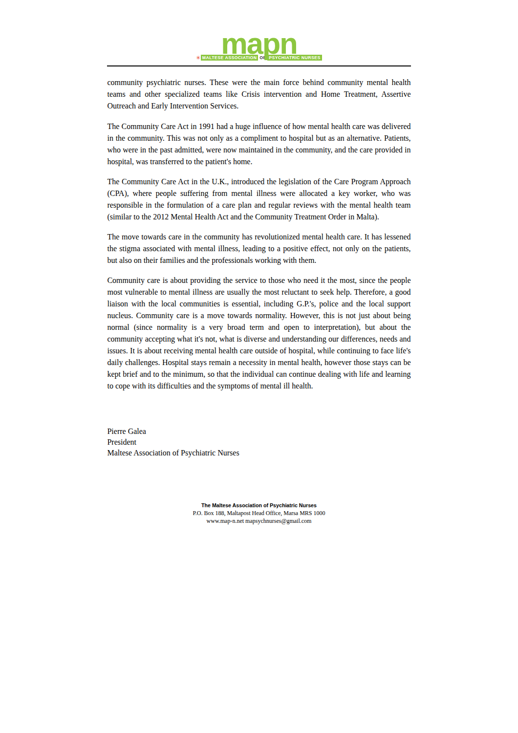mapn
✳MALTESE ASSOCIATION OF PSYCHIATRIC NURSES
community psychiatric nurses. These were the main force behind community mental health teams and other specialized teams like Crisis intervention and Home Treatment, Assertive Outreach and Early Intervention Services.
The Community Care Act in 1991 had a huge influence of how mental health care was delivered in the community. This was not only as a compliment to hospital but as an alternative. Patients, who were in the past admitted, were now maintained in the community, and the care provided in hospital, was transferred to the patient's home.
The Community Care Act in the U.K., introduced the legislation of the Care Program Approach (CPA), where people suffering from mental illness were allocated a key worker, who was responsible in the formulation of a care plan and regular reviews with the mental health team (similar to the 2012 Mental Health Act and the Community Treatment Order in Malta).
The move towards care in the community has revolutionized mental health care. It has lessened the stigma associated with mental illness, leading to a positive effect, not only on the patients, but also on their families and the professionals working with them.
Community care is about providing the service to those who need it the most, since the people most vulnerable to mental illness are usually the most reluctant to seek help. Therefore, a good liaison with the local communities is essential, including G.P.'s, police and the local support nucleus. Community care is a move towards normality. However, this is not just about being normal (since normality is a very broad term and open to interpretation), but about the community accepting what it's not, what is diverse and understanding our differences, needs and issues. It is about receiving mental health care outside of hospital, while continuing to face life's daily challenges. Hospital stays remain a necessity in mental health, however those stays can be kept brief and to the minimum, so that the individual can continue dealing with life and learning to cope with its difficulties and the symptoms of mental ill health.
Pierre Galea
President
Maltese Association of Psychiatric Nurses
The Maltese Association of Psychiatric Nurses
P.O. Box 188, Maltapost Head Office, Marsa MRS 1000
www.map-n.net mapsychnurses@gmail.com